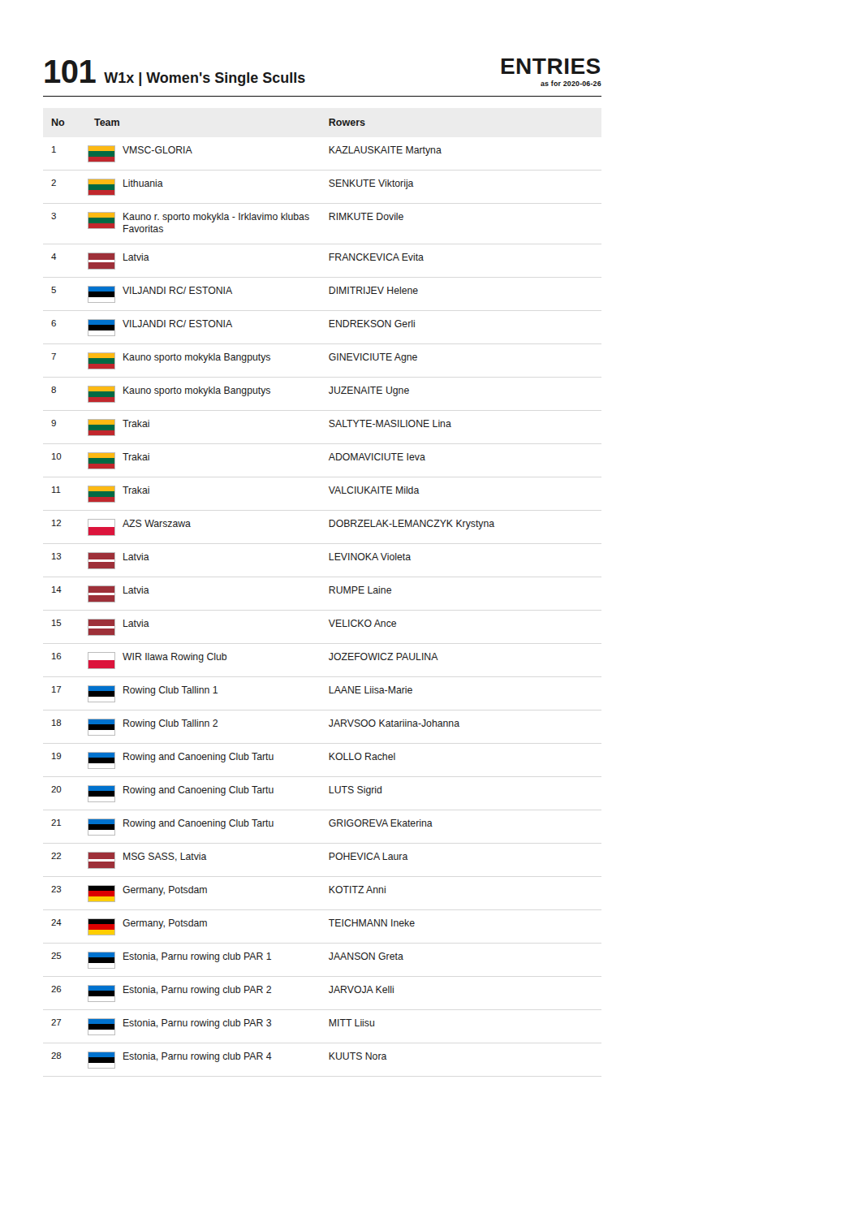101 W1x | Women's Single Sculls
ENTRIES
as for 2020-06-26
| No | Team | Rowers |
| --- | --- | --- |
| 1 | VMSC-GLORIA | KAZLAUSKAITE Martyna |
| 2 | Lithuania | SENKUTE Viktorija |
| 3 | Kauno r. sporto mokykla - Irklavimo klubas Favoritas | RIMKUTE Dovile |
| 4 | Latvia | FRANCKEVICA Evita |
| 5 | VILJANDI RC/ ESTONIA | DIMITRIJEV Helene |
| 6 | VILJANDI RC/ ESTONIA | ENDREKSON Gerli |
| 7 | Kauno sporto mokykla Bangputys | GINEVICIUTE Agne |
| 8 | Kauno sporto mokykla Bangputys | JUZENAITE Ugne |
| 9 | Trakai | SALTYTE-MASILIONE Lina |
| 10 | Trakai | ADOMAVICIUTE Ieva |
| 11 | Trakai | VALCIUKAITE Milda |
| 12 | AZS Warszawa | DOBRZELAK-LEMANCZYK Krystyna |
| 13 | Latvia | LEVINOKA Violeta |
| 14 | Latvia | RUMPE Laine |
| 15 | Latvia | VELICKO Ance |
| 16 | WIR Ilawa Rowing Club | JOZEFOWICZ PAULINA |
| 17 | Rowing Club Tallinn 1 | LAANE Liisa-Marie |
| 18 | Rowing Club Tallinn 2 | JARVSOO Katariina-Johanna |
| 19 | Rowing and Canoening Club Tartu | KOLLO Rachel |
| 20 | Rowing and Canoening Club Tartu | LUTS Sigrid |
| 21 | Rowing and Canoening Club Tartu | GRIGOREVA Ekaterina |
| 22 | MSG SASS, Latvia | POHEVICA Laura |
| 23 | Germany, Potsdam | KOTITZ Anni |
| 24 | Germany, Potsdam | TEICHMANN Ineke |
| 25 | Estonia, Parnu rowing club PAR 1 | JAANSON Greta |
| 26 | Estonia, Parnu rowing club PAR 2 | JARVOJA Kelli |
| 27 | Estonia, Parnu rowing club PAR 3 | MITT Liisu |
| 28 | Estonia, Parnu rowing club PAR 4 | KUUTS Nora |